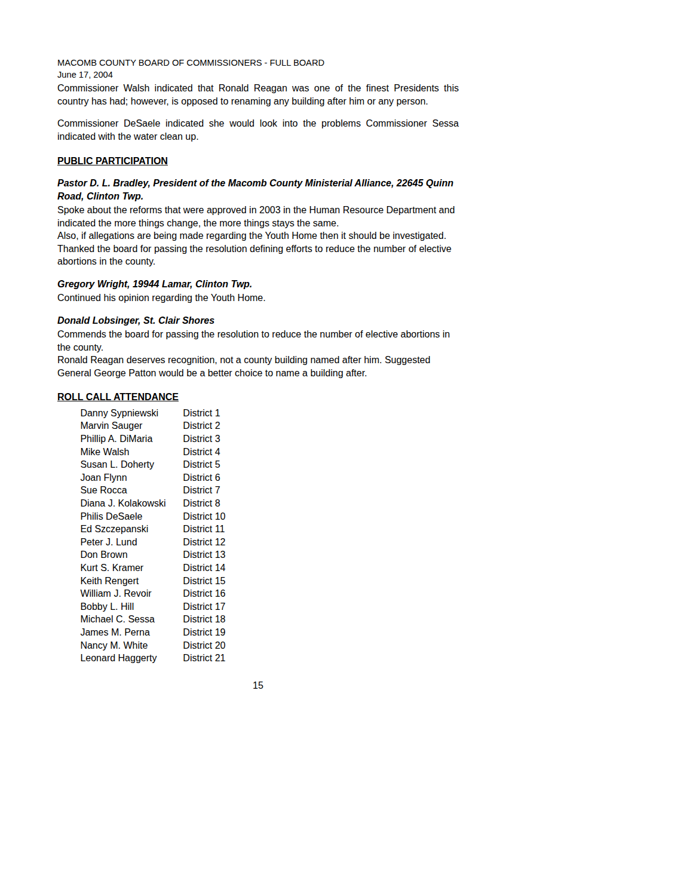MACOMB COUNTY BOARD OF COMMISSIONERS - FULL BOARD June 17, 2004
Commissioner Walsh indicated that Ronald Reagan was one of the finest Presidents this country has had; however, is opposed to renaming any building after him or any person.
Commissioner DeSaele indicated she would look into the problems Commissioner Sessa indicated with the water clean up.
PUBLIC PARTICIPATION
Pastor D. L. Bradley, President of the Macomb County Ministerial Alliance, 22645 Quinn Road, Clinton Twp.
Spoke about the reforms that were approved in 2003 in the Human Resource Department and indicated the more things change, the more things stays the same.
Also, if allegations are being made regarding the Youth Home then it should be investigated.
Thanked the board for passing the resolution defining efforts to reduce the number of elective abortions in the county.
Gregory Wright, 19944 Lamar, Clinton Twp.
Continued his opinion regarding the Youth Home.
Donald Lobsinger, St. Clair Shores
Commends the board for passing the resolution to reduce the number of elective abortions in the county.
Ronald Reagan deserves recognition, not a county building named after him. Suggested General George Patton would be a better choice to name a building after.
ROLL CALL ATTENDANCE
| Danny Sypniewski | District 1 |
| Marvin Sauger | District 2 |
| Phillip A. DiMaria | District 3 |
| Mike Walsh | District 4 |
| Susan L. Doherty | District 5 |
| Joan Flynn | District 6 |
| Sue Rocca | District 7 |
| Diana J. Kolakowski | District 8 |
| Philis DeSaele | District 10 |
| Ed Szczepanski | District 11 |
| Peter J. Lund | District 12 |
| Don Brown | District 13 |
| Kurt S. Kramer | District 14 |
| Keith Rengert | District 15 |
| William J. Revoir | District 16 |
| Bobby L. Hill | District 17 |
| Michael C. Sessa | District 18 |
| James M. Perna | District 19 |
| Nancy M. White | District 20 |
| Leonard Haggerty | District 21 |
15